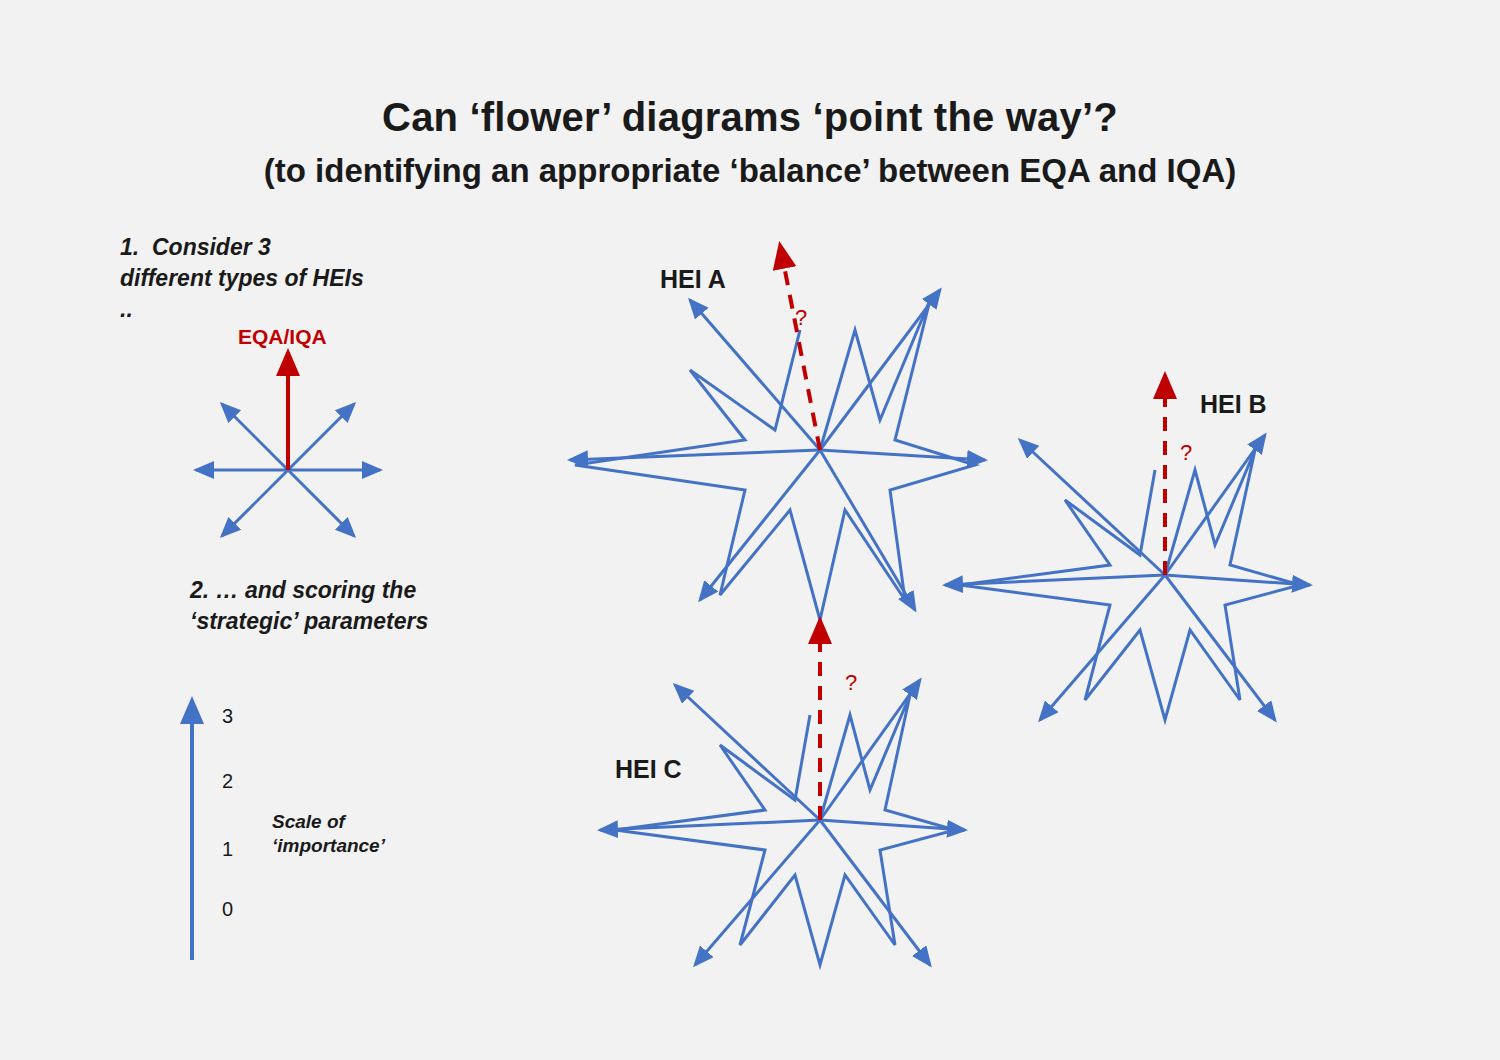Can ‘flower’ diagrams ‘point the way’?
(to identifying an appropriate ‘balance’ between EQA and IQA)
1. Consider 3
different types of HEIs ..
EQA/IQA
2. … and scoring the
‘strategic’ parameters
3
2
1
0
Scale of
‘importance’
HEI A
HEI B
HEI C
?
?
?